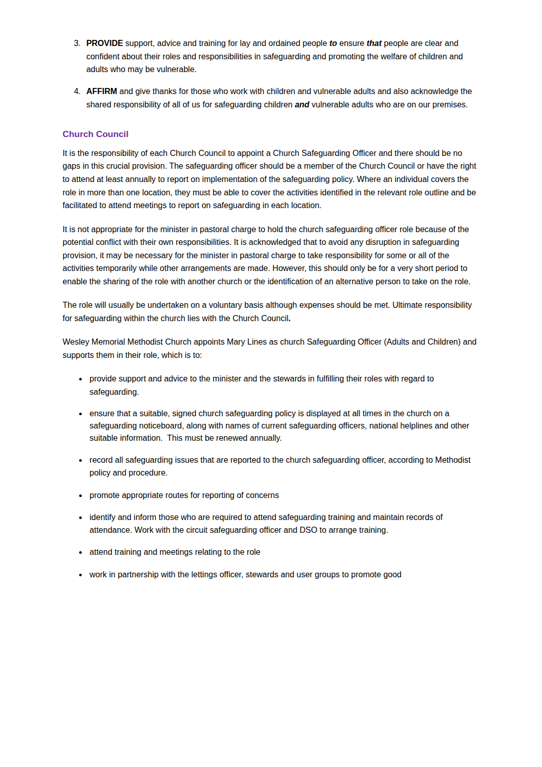PROVIDE support, advice and training for lay and ordained people to ensure that people are clear and confident about their roles and responsibilities in safeguarding and promoting the welfare of children and adults who may be vulnerable.
AFFIRM and give thanks for those who work with children and vulnerable adults and also acknowledge the shared responsibility of all of us for safeguarding children and vulnerable adults who are on our premises.
Church Council
It is the responsibility of each Church Council to appoint a Church Safeguarding Officer and there should be no gaps in this crucial provision. The safeguarding officer should be a member of the Church Council or have the right to attend at least annually to report on implementation of the safeguarding policy. Where an individual covers the role in more than one location, they must be able to cover the activities identified in the relevant role outline and be facilitated to attend meetings to report on safeguarding in each location.
It is not appropriate for the minister in pastoral charge to hold the church safeguarding officer role because of the potential conflict with their own responsibilities. It is acknowledged that to avoid any disruption in safeguarding provision, it may be necessary for the minister in pastoral charge to take responsibility for some or all of the activities temporarily while other arrangements are made. However, this should only be for a very short period to enable the sharing of the role with another church or the identification of an alternative person to take on the role.
The role will usually be undertaken on a voluntary basis although expenses should be met. Ultimate responsibility for safeguarding within the church lies with the Church Council.
Wesley Memorial Methodist Church appoints Mary Lines as church Safeguarding Officer (Adults and Children) and supports them in their role, which is to:
provide support and advice to the minister and the stewards in fulfilling their roles with regard to safeguarding.
ensure that a suitable, signed church safeguarding policy is displayed at all times in the church on a safeguarding noticeboard, along with names of current safeguarding officers, national helplines and other suitable information. This must be renewed annually.
record all safeguarding issues that are reported to the church safeguarding officer, according to Methodist policy and procedure.
promote appropriate routes for reporting of concerns
identify and inform those who are required to attend safeguarding training and maintain records of attendance. Work with the circuit safeguarding officer and DSO to arrange training.
attend training and meetings relating to the role
work in partnership with the lettings officer, stewards and user groups to promote good